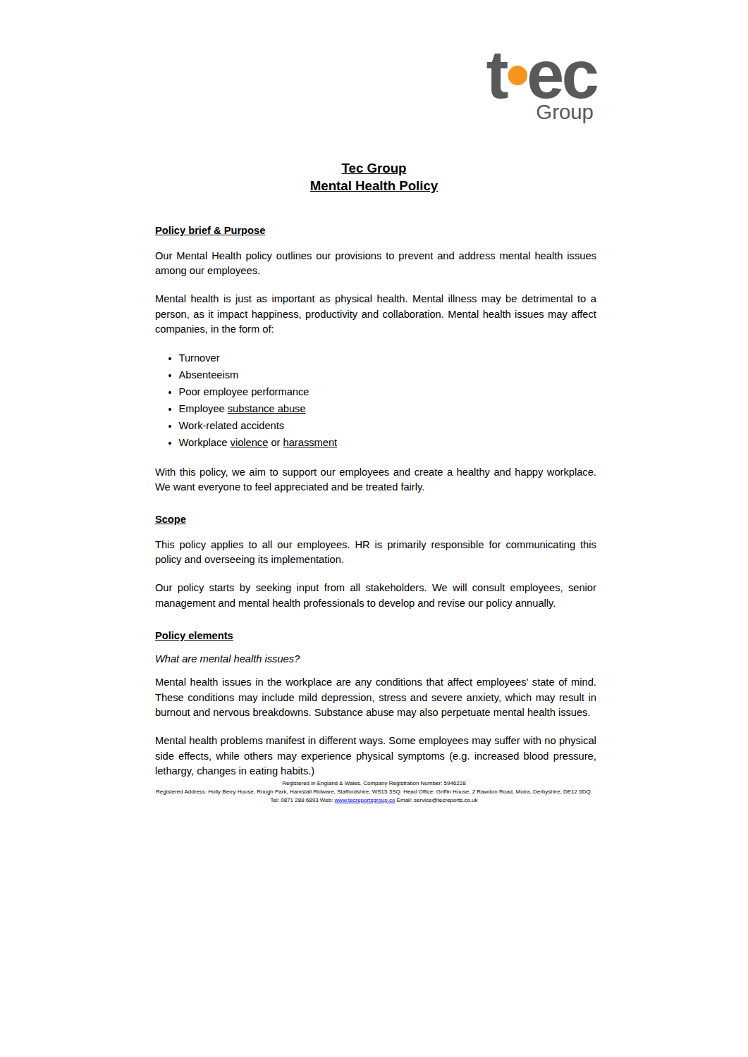t•ec Group
Tec Group
Mental Health Policy
Policy brief & Purpose
Our Mental Health policy outlines our provisions to prevent and address mental health issues among our employees.
Mental health is just as important as physical health. Mental illness may be detrimental to a person, as it impact happiness, productivity and collaboration. Mental health issues may affect companies, in the form of:
Turnover
Absenteeism
Poor employee performance
Employee substance abuse
Work-related accidents
Workplace violence or harassment
With this policy, we aim to support our employees and create a healthy and happy workplace. We want everyone to feel appreciated and be treated fairly.
Scope
This policy applies to all our employees. HR is primarily responsible for communicating this policy and overseeing its implementation.
Our policy starts by seeking input from all stakeholders. We will consult employees, senior management and mental health professionals to develop and revise our policy annually.
Policy elements
What are mental health issues?
Mental health issues in the workplace are any conditions that affect employees’ state of mind. These conditions may include mild depression, stress and severe anxiety, which may result in burnout and nervous breakdowns. Substance abuse may also perpetuate mental health issues.
Mental health problems manifest in different ways. Some employees may suffer with no physical side effects, while others may experience physical symptoms (e.g. increased blood pressure, lethargy, changes in eating habits.)
Registered in England & Wales. Company Registration Number: 5946228
Registered Address: Holly Berry House, Rough Park, Hamstall Ridware, Staffordshire, WS15 3SQ. Head Office: Griffin House, 2 Rawdon Road, Moira, Derbyshire, DE12 6DQ.
Tel: 0871 288 6893 Web: www.tecreportsgroup.co Email: service@tecreports.co.uk